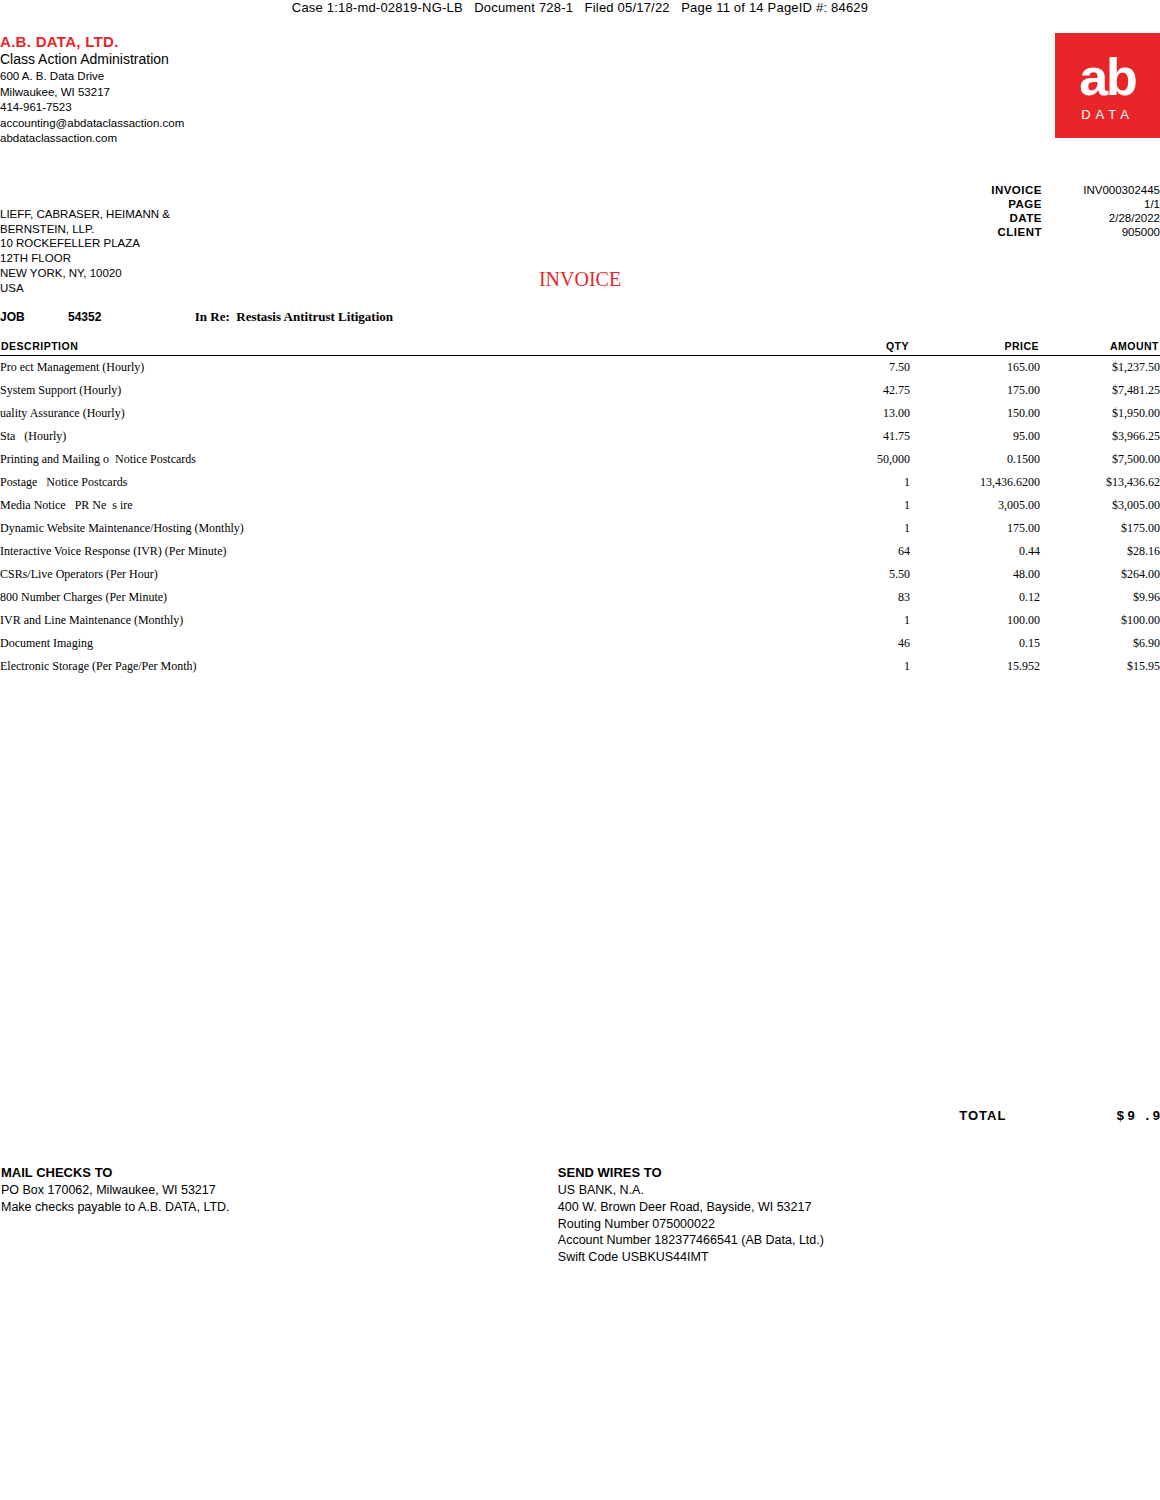Case 1:18-md-02819-NG-LB Document 728-1 Filed 05/17/22 Page 11 of 14 PageID #: 84629
ab
DATA
A.B. DATA, LTD.
Class Action Administration
600 A. B. Data Drive
Milwaukee, WI 53217
414-961-7523
accounting@abdataclassaction.com
abdataclassaction.com
| INVOICE | INV000302445 |
| PAGE | 1/1 |
| DATE | 2/28/2022 |
| CLIENT | 905000 |
LIEFF, CABRASER, HEIMANN &
BERNSTEIN, LLP.
10 ROCKEFELLER PLAZA
12TH FLOOR
NEW YORK, NY, 10020
USA
INVOICE
JOB 54352 In Re: Restasis Antitrust Litigation
| DESCRIPTION | QTY | PRICE | AMOUNT |
| --- | --- | --- | --- |
| Pro ect Management (Hourly) | 7.50 | 165.00 | $1,237.50 |
| System Support (Hourly) | 42.75 | 175.00 | $7,481.25 |
| uality Assurance (Hourly) | 13.00 | 150.00 | $1,950.00 |
| Sta (Hourly) | 41.75 | 95.00 | $3,966.25 |
| Printing and Mailing o Notice Postcards | 50,000 | 0.1500 | $7,500.00 |
| Postage Notice Postcards | 1 | 13,436.6200 | $13,436.62 |
| Media Notice PR Ne s ire | 1 | 3,005.00 | $3,005.00 |
| Dynamic Website Maintenance/Hosting (Monthly) | 1 | 175.00 | $175.00 |
| Interactive Voice Response (IVR) (Per Minute) | 64 | 0.44 | $28.16 |
| CSRs/Live Operators (Per Hour) | 5.50 | 48.00 | $264.00 |
| 800 Number Charges (Per Minute) | 83 | 0.12 | $9.96 |
| IVR and Line Maintenance (Monthly) | 1 | 100.00 | $100.00 |
| Document Imaging | 46 | 0.15 | $6.90 |
| Electronic Storage (Per Page/Per Month) | 1 | 15.952 | $15.95 |
TOTAL $ 9 . 9
| MAIL CHECKS TO PO Box 170062, Milwaukee, WI 53217 Make checks payable to A.B. DATA, LTD. | SEND WIRES TO US BANK, N.A. 400 W. Brown Deer Road, Bayside, WI 53217 Routing Number 075000022 Account Number 182377466541 (AB Data, Ltd.) Swift Code USBKUS44IMT |